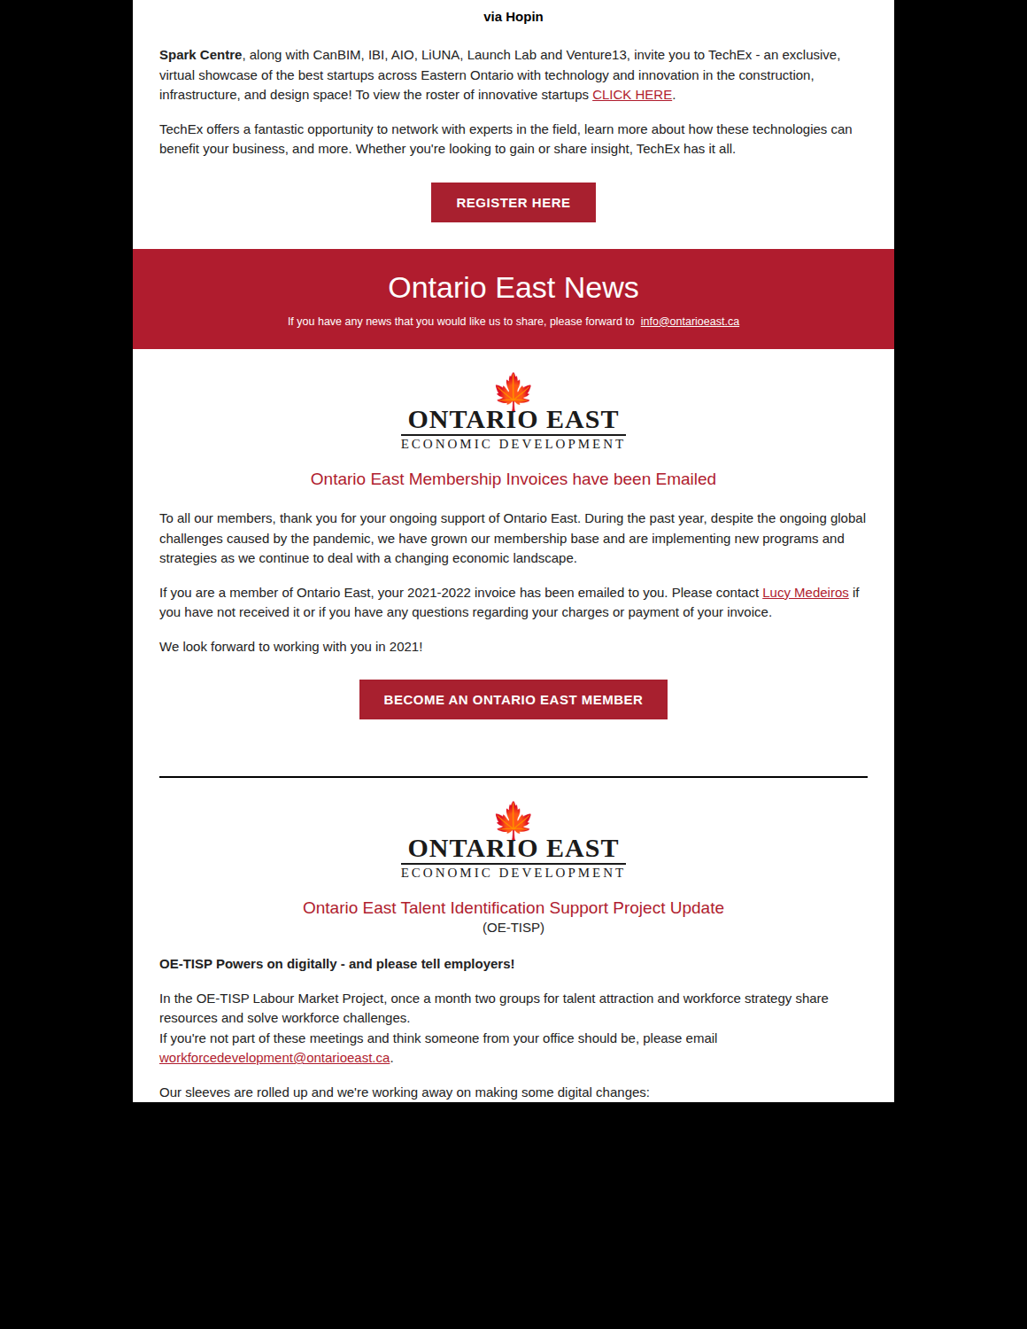via Hopin
Spark Centre, along with CanBIM, IBI, AIO, LiUNA, Launch Lab and Venture13, invite you to TechEx - an exclusive, virtual showcase of the best startups across Eastern Ontario with technology and innovation in the construction, infrastructure, and design space! To view the roster of innovative startups CLICK HERE.
TechEx offers a fantastic opportunity to network with experts in the field, learn more about how these technologies can benefit your business, and more. Whether you're looking to gain or share insight, TechEx has it all.
REGISTER HERE
Ontario East News
If you have any news that you would like us to share, please forward to info@ontarioeast.ca
🍁
ONTARIO EAST
ECONOMIC DEVELOPMENT
Ontario East Membership Invoices have been Emailed
To all our members, thank you for your ongoing support of Ontario East. During the past year, despite the ongoing global challenges caused by the pandemic, we have grown our membership base and are implementing new programs and strategies as we continue to deal with a changing economic landscape.
If you are a member of Ontario East, your 2021-2022 invoice has been emailed to you. Please contact Lucy Medeiros if you have not received it or if you have any questions regarding your charges or payment of your invoice.
We look forward to working with you in 2021!
BECOME AN ONTARIO EAST MEMBER
🍁
ONTARIO EAST
ECONOMIC DEVELOPMENT
Ontario East Talent Identification Support Project Update (OE-TISP)
OE-TISP Powers on digitally - and please tell employers!
In the OE-TISP Labour Market Project, once a month two groups for talent attraction and workforce strategy share resources and solve workforce challenges.
If you're not part of these meetings and think someone from your office should be, please email workforcedevelopment@ontarioeast.ca.
Our sleeves are rolled up and we're working away on making some digital changes: